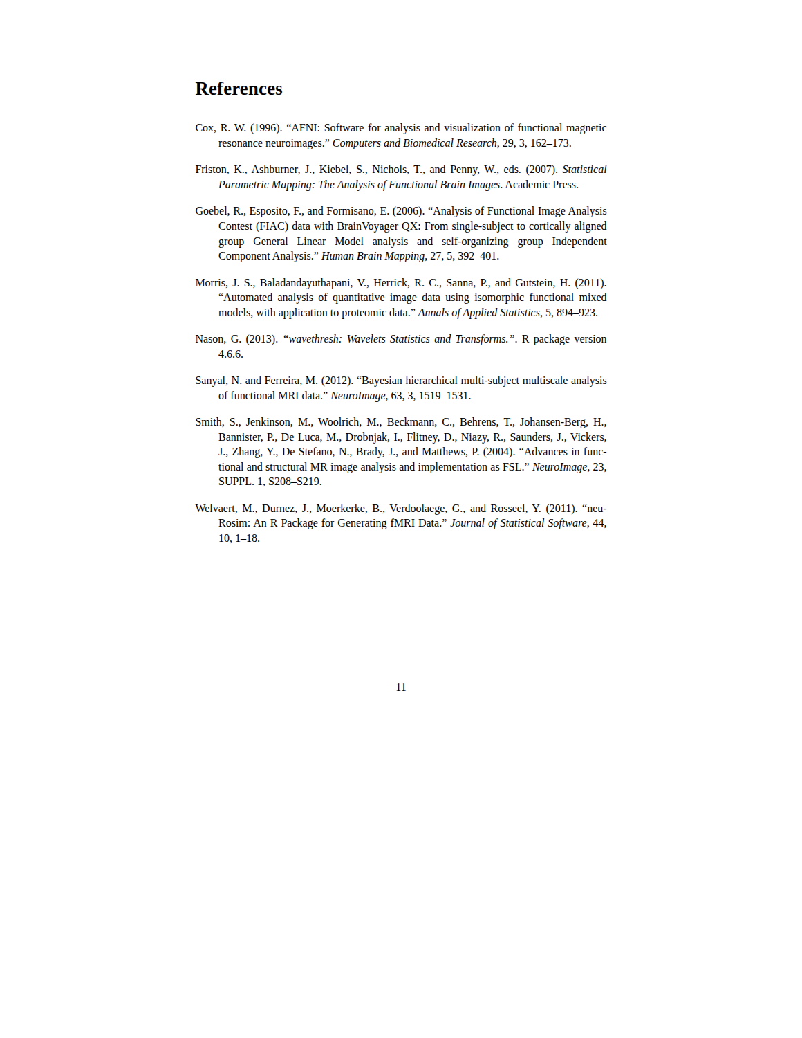References
Cox, R. W. (1996). “AFNI: Software for analysis and visualization of functional magnetic resonance neuroimages.” Computers and Biomedical Research, 29, 3, 162–173.
Friston, K., Ashburner, J., Kiebel, S., Nichols, T., and Penny, W., eds. (2007). Statistical Parametric Mapping: The Analysis of Functional Brain Images. Academic Press.
Goebel, R., Esposito, F., and Formisano, E. (2006). “Analysis of Functional Image Analysis Contest (FIAC) data with BrainVoyager QX: From single-subject to cortically aligned group General Linear Model analysis and self-organizing group Independent Component Analysis.” Human Brain Mapping, 27, 5, 392–401.
Morris, J. S., Baladandayuthapani, V., Herrick, R. C., Sanna, P., and Gutstein, H. (2011). “Automated analysis of quantitative image data using isomorphic functional mixed models, with application to proteomic data.” Annals of Applied Statistics, 5, 894–923.
Nason, G. (2013). “wavethresh: Wavelets Statistics and Transforms.”. R package version 4.6.6.
Sanyal, N. and Ferreira, M. (2012). “Bayesian hierarchical multi-subject multiscale analysis of functional MRI data.” NeuroImage, 63, 3, 1519–1531.
Smith, S., Jenkinson, M., Woolrich, M., Beckmann, C., Behrens, T., Johansen-Berg, H., Bannister, P., De Luca, M., Drobnjak, I., Flitney, D., Niazy, R., Saunders, J., Vickers, J., Zhang, Y., De Stefano, N., Brady, J., and Matthews, P. (2004). “Advances in functional and structural MR image analysis and implementation as FSL.” NeuroImage, 23, SUPPL. 1, S208–S219.
Welvaert, M., Durnez, J., Moerkerke, B., Verdoolaege, G., and Rosseel, Y. (2011). “neuRosim: An R Package for Generating fMRI Data.” Journal of Statistical Software, 44, 10, 1–18.
11